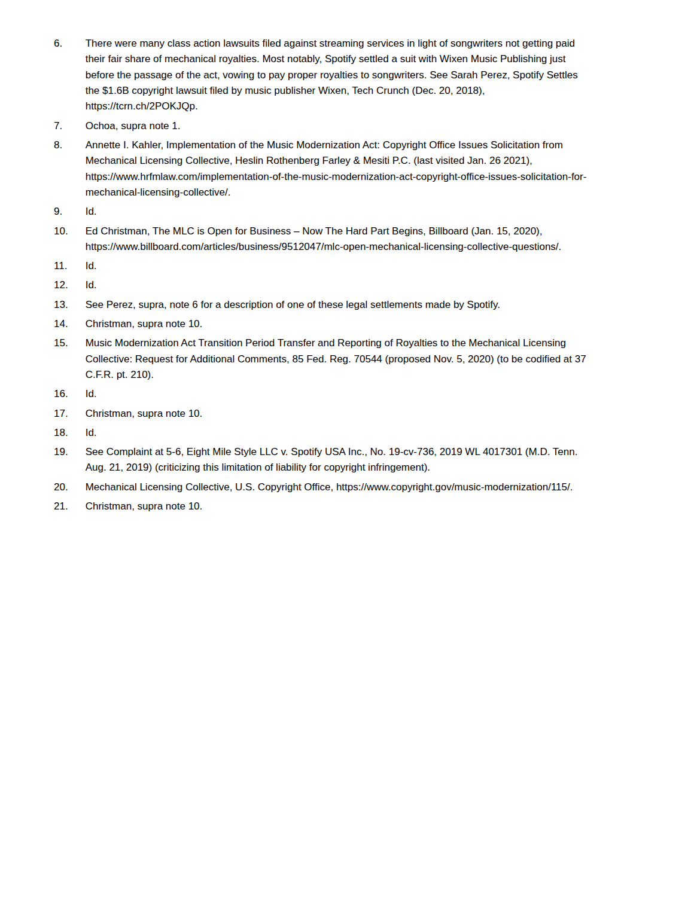There were many class action lawsuits filed against streaming services in light of songwriters not getting paid their fair share of mechanical royalties. Most notably, Spotify settled a suit with Wixen Music Publishing just before the passage of the act, vowing to pay proper royalties to songwriters. See Sarah Perez, Spotify Settles the $1.6B copyright lawsuit filed by music publisher Wixen, Tech Crunch (Dec. 20, 2018), https://tcrn.ch/2POKJQp.
Ochoa, supra note 1.
Annette I. Kahler, Implementation of the Music Modernization Act: Copyright Office Issues Solicitation from Mechanical Licensing Collective, Heslin Rothenberg Farley & Mesiti P.C. (last visited Jan. 26 2021), https://www.hrfmlaw.com/implementation-of-the-music-modernization-act-copyright-office-issues-solicitation-for-mechanical-licensing-collective/.
Id.
Ed Christman, The MLC is Open for Business – Now The Hard Part Begins, Billboard (Jan. 15, 2020), https://www.billboard.com/articles/business/9512047/mlc-open-mechanical-licensing-collective-questions/.
Id.
Id.
See Perez, supra, note 6 for a description of one of these legal settlements made by Spotify.
Christman, supra note 10.
Music Modernization Act Transition Period Transfer and Reporting of Royalties to the Mechanical Licensing Collective: Request for Additional Comments, 85 Fed. Reg. 70544 (proposed Nov. 5, 2020) (to be codified at 37 C.F.R. pt. 210).
Id.
Christman, supra note 10.
Id.
See Complaint at 5-6, Eight Mile Style LLC v. Spotify USA Inc., No. 19-cv-736, 2019 WL 4017301 (M.D. Tenn. Aug. 21, 2019) (criticizing this limitation of liability for copyright infringement).
Mechanical Licensing Collective, U.S. Copyright Office, https://www.copyright.gov/music-modernization/115/.
Christman, supra note 10.